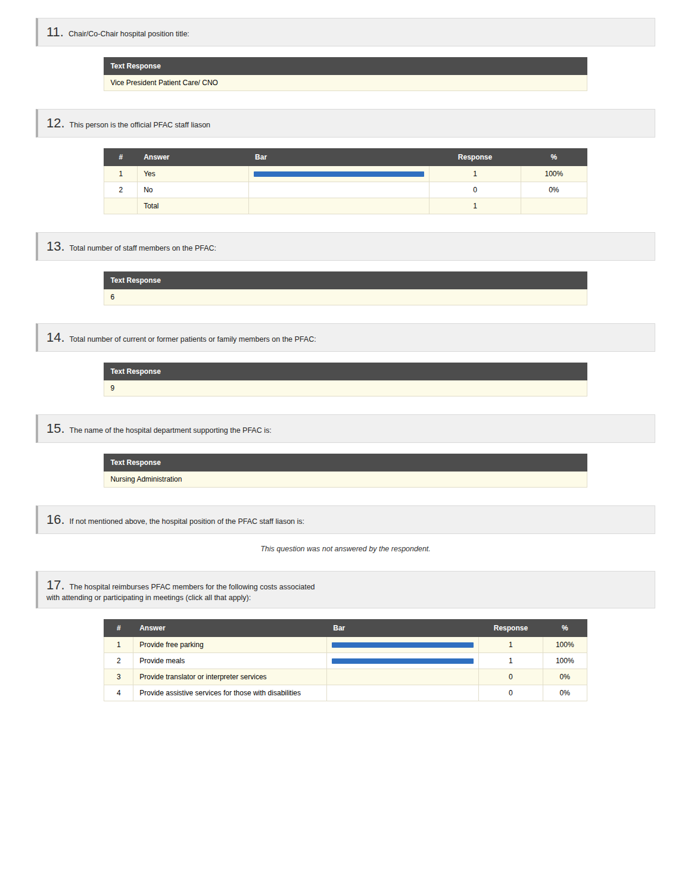11. Chair/Co-Chair hospital position title:
| Text Response |
| --- |
| Vice President Patient Care/ CNO |
12. This person is the official PFAC staff liason
| # | Answer | Bar | Response | % |
| --- | --- | --- | --- | --- |
| 1 | Yes | | 1 | 100% |
| 2 | No | | 0 | 0% |
| | Total | | 1 | |
13. Total number of staff members on the PFAC:
| Text Response |
| --- |
| 6 |
14. Total number of current or former patients or family members on the PFAC:
| Text Response |
| --- |
| 9 |
15. The name of the hospital department supporting the PFAC is:
| Text Response |
| --- |
| Nursing Administration |
16. If not mentioned above, the hospital position of the PFAC staff liason is:
This question was not answered by the respondent.
17. The hospital reimburses PFAC members for the following costs associated
with attending or participating in meetings (click all that apply):
| # | Answer | Bar | Response | % |
| --- | --- | --- | --- | --- |
| 1 | Provide free parking | | 1 | 100% |
| 2 | Provide meals | | 1 | 100% |
| 3 | Provide translator or interpreter services | | 0 | 0% |
| 4 | Provide assistive services for those with disabilities | | 0 | 0% |